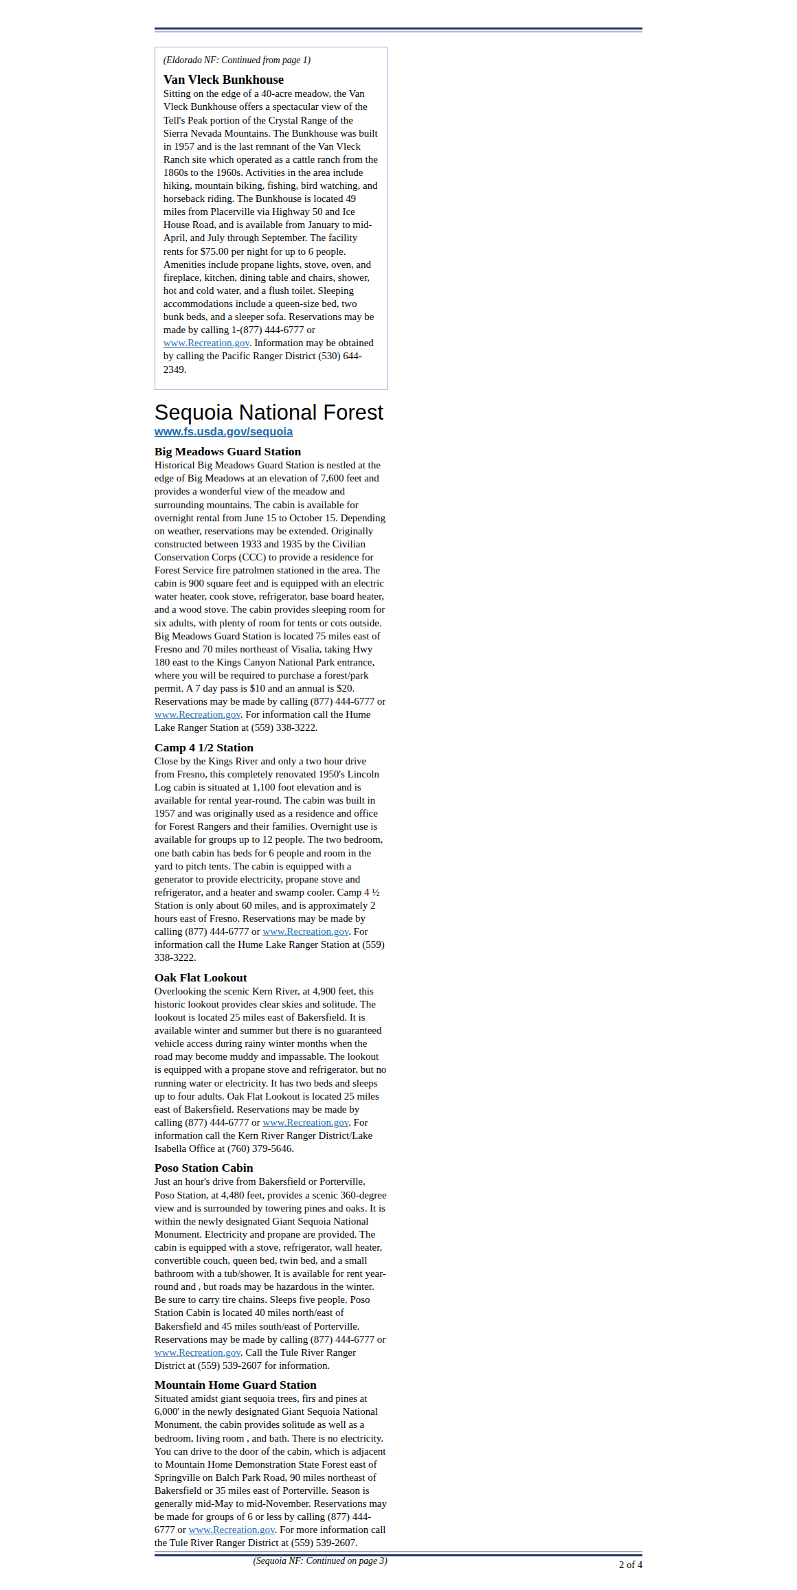(Eldorado NF: Continued from page 1)
Van Vleck Bunkhouse
Sitting on the edge of a 40-acre meadow, the Van Vleck Bunkhouse offers a spectacular view of the Tell's Peak portion of the Crystal Range of the Sierra Nevada Mountains. The Bunkhouse was built in 1957 and is the last remnant of the Van Vleck Ranch site which operated as a cattle ranch from the 1860s to the 1960s. Activities in the area include hiking, mountain biking, fishing, bird watching, and horseback riding. The Bunkhouse is located 49 miles from Placerville via Highway 50 and Ice House Road, and is available from January to mid-April, and July through September. The facility rents for $75.00 per night for up to 6 people. Amenities include propane lights, stove, oven, and fireplace, kitchen, dining table and chairs, shower, hot and cold water, and a flush toilet. Sleeping accommodations include a queen-size bed, two bunk beds, and a sleeper sofa. Reservations may be made by calling 1-(877) 444-6777 or www.Recreation.gov. Information may be obtained by calling the Pacific Ranger District (530) 644-2349.
Sequoia National Forest
www.fs.usda.gov/sequoia
Big Meadows Guard Station
Historical Big Meadows Guard Station is nestled at the edge of Big Meadows at an elevation of 7,600 feet and provides a wonderful view of the meadow and surrounding mountains. The cabin is available for overnight rental from June 15 to October 15. Depending on weather, reservations may be extended. Originally constructed between 1933 and 1935 by the Civilian Conservation Corps (CCC) to provide a residence for Forest Service fire patrolmen stationed in the area. The cabin is 900 square feet and is equipped with an electric water heater, cook stove, refrigerator, base board heater, and a wood stove. The cabin provides sleeping room for six adults, with plenty of room for tents or cots outside. Big Meadows Guard Station is located 75 miles east of Fresno and 70 miles northeast of Visalia, taking Hwy 180 east to the Kings Canyon National Park entrance, where you will be required to purchase a forest/park permit. A 7 day pass is $10 and an annual is $20. Reservations may be made by calling (877) 444-6777 or www.Recreation.gov. For information call the Hume Lake Ranger Station at (559) 338-3222.
Camp 4 1/2 Station
Close by the Kings River and only a two hour drive from Fresno, this completely renovated 1950's Lincoln Log cabin is situated at 1,100 foot elevation and is available for rental year-round. The cabin was built in 1957 and was originally used as a residence and office for Forest Rangers and their families. Overnight use is available for groups up to 12 people. The two bedroom, one bath cabin has beds for 6 people and room in the yard to pitch tents. The cabin is equipped with a generator to provide electricity, propane stove and refrigerator, and a heater and swamp cooler. Camp 4 ½ Station is only about 60 miles, and is approximately 2 hours east of Fresno. Reservations may be made by calling (877) 444-6777 or www.Recreation.gov. For information call the Hume Lake Ranger Station at (559) 338-3222.
Oak Flat Lookout
Overlooking the scenic Kern River, at 4,900 feet, this historic lookout provides clear skies and solitude. The lookout is located 25 miles east of Bakersfield. It is available winter and summer but there is no guaranteed vehicle access during rainy winter months when the road may become muddy and impassable. The lookout is equipped with a propane stove and refrigerator, but no running water or electricity. It has two beds and sleeps up to four adults. Oak Flat Lookout is located 25 miles east of Bakersfield. Reservations may be made by calling (877) 444-6777 or www.Recreation.gov. For information call the Kern River Ranger District/Lake Isabella Office at (760) 379-5646.
Poso Station Cabin
Just an hour's drive from Bakersfield or Porterville, Poso Station, at 4,480 feet, provides a scenic 360-degree view and is surrounded by towering pines and oaks. It is within the newly designated Giant Sequoia National Monument. Electricity and propane are provided. The cabin is equipped with a stove, refrigerator, wall heater, convertible couch, queen bed, twin bed, and a small bathroom with a tub/shower. It is available for rent year-round and , but roads may be hazardous in the winter. Be sure to carry tire chains. Sleeps five people. Poso Station Cabin is located 40 miles north/east of Bakersfield and 45 miles south/east of Porterville. Reservations may be made by calling (877) 444-6777 or www.Recreation.gov. Call the Tule River Ranger District at (559) 539-2607 for information.
Mountain Home Guard Station
Situated amidst giant sequoia trees, firs and pines at 6,000' in the newly designated Giant Sequoia National Monument, the cabin provides solitude as well as a bedroom, living room , and bath. There is no electricity. You can drive to the door of the cabin, which is adjacent to Mountain Home Demonstration State Forest east of Springville on Balch Park Road, 90 miles northeast of Bakersfield or 35 miles east of Porterville. Season is generally mid-May to mid-November. Reservations may be made for groups of 6 or less by calling (877) 444-6777 or www.Recreation.gov. For more information call the Tule River Ranger District at (559) 539-2607.
(Sequoia NF: Continued on page 3)
2 of 4